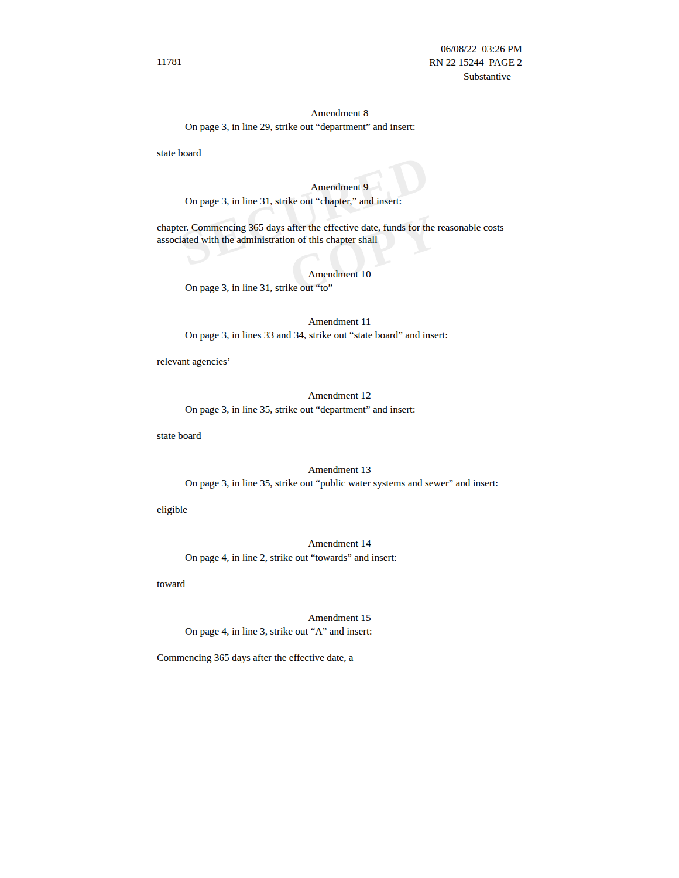SECURED COPY
11781
06/08/22 03:26 PM
RN 22 15244 PAGE 2 Substantive
Amendment 8
On page 3, in line 29, strike out “department” and insert:
state board
Amendment 9
On page 3, in line 31, strike out “chapter,” and insert:
chapter. Commencing 365 days after the effective date, funds for the reasonable costs associated with the administration of this chapter shall
Amendment 10
On page 3, in line 31, strike out “to”
Amendment 11
On page 3, in lines 33 and 34, strike out “state board” and insert:
relevant agencies’
Amendment 12
On page 3, in line 35, strike out “department” and insert:
state board
Amendment 13
On page 3, in line 35, strike out “public water systems and sewer” and insert:
eligible
Amendment 14
On page 4, in line 2, strike out “towards” and insert:
toward
Amendment 15
On page 4, in line 3, strike out “A” and insert:
Commencing 365 days after the effective date, a